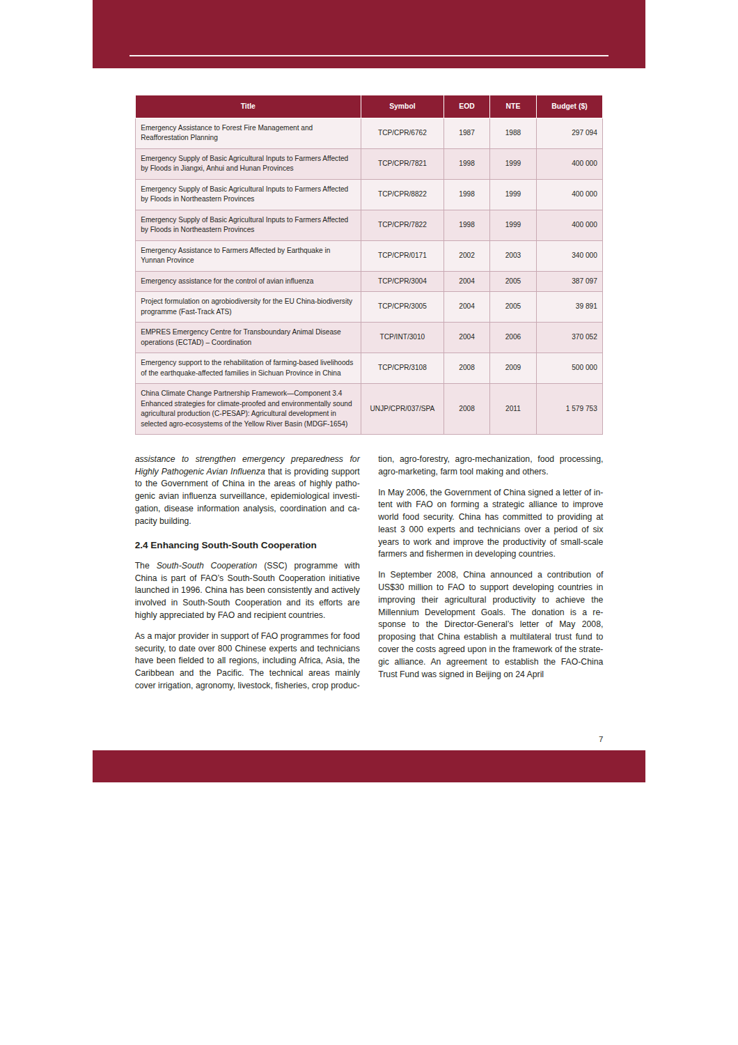| Title | Symbol | EOD | NTE | Budget ($) |
| --- | --- | --- | --- | --- |
| Emergency Assistance to Forest Fire Management and Reafforestation Planning | TCP/CPR/6762 | 1987 | 1988 | 297 094 |
| Emergency Supply of Basic Agricultural Inputs to Farmers Affected by Floods in Jiangxi, Anhui and Hunan Provinces | TCP/CPR/7821 | 1998 | 1999 | 400 000 |
| Emergency Supply of Basic Agricultural Inputs to Farmers Affected by Floods in Northeastern Provinces | TCP/CPR/8822 | 1998 | 1999 | 400 000 |
| Emergency Supply of Basic Agricultural Inputs to Farmers Affected by Floods in Northeastern Provinces | TCP/CPR/7822 | 1998 | 1999 | 400 000 |
| Emergency Assistance to Farmers Affected by Earthquake in Yunnan Province | TCP/CPR/0171 | 2002 | 2003 | 340 000 |
| Emergency assistance for the control of avian influenza | TCP/CPR/3004 | 2004 | 2005 | 387 097 |
| Project formulation on agrobiodiversity for the EU China-biodiversity programme (Fast-Track ATS) | TCP/CPR/3005 | 2004 | 2005 | 39 891 |
| EMPRES Emergency Centre for Transboundary Animal Disease operations (ECTAD) – Coordination | TCP/INT/3010 | 2004 | 2006 | 370 052 |
| Emergency support to the rehabilitation of farming-based livelihoods of the earthquake-affected families in Sichuan Province in China | TCP/CPR/3108 | 2008 | 2009 | 500 000 |
| China Climate Change Partnership Framework—Component 3.4 Enhanced strategies for climate-proofed and environmentally sound agricultural production (C-PESAP): Agricultural development in selected agro-ecosystems of the Yellow River Basin (MDGF-1654) | UNJP/CPR/037/SPA | 2008 | 2011 | 1 579 753 |
assistance to strengthen emergency preparedness for Highly Pathogenic Avian Influenza that is providing support to the Government of China in the areas of highly pathogenic avian influenza surveillance, epidemiological investigation, disease information analysis, coordination and capacity building.
2.4 Enhancing South-South Cooperation
The South-South Cooperation (SSC) programme with China is part of FAO’s South-South Cooperation initiative launched in 1996. China has been consistently and actively involved in South-South Cooperation and its efforts are highly appreciated by FAO and recipient countries.
As a major provider in support of FAO programmes for food security, to date over 800 Chinese experts and technicians have been fielded to all regions, including Africa, Asia, the Caribbean and the Pacific. The technical areas mainly cover irrigation, agronomy, livestock, fisheries, crop production, agro-forestry, agro-mechanization, food processing, agro-marketing, farm tool making and others.
In May 2006, the Government of China signed a letter of intent with FAO on forming a strategic alliance to improve world food security. China has committed to providing at least 3 000 experts and technicians over a period of six years to work and improve the productivity of small-scale farmers and fishermen in developing countries.
In September 2008, China announced a contribution of US$30 million to FAO to support developing countries in improving their agricultural productivity to achieve the Millennium Development Goals. The donation is a response to the Director-General’s letter of May 2008, proposing that China establish a multilateral trust fund to cover the costs agreed upon in the framework of the strategic alliance. An agreement to establish the FAO-China Trust Fund was signed in Beijing on 24 April
7